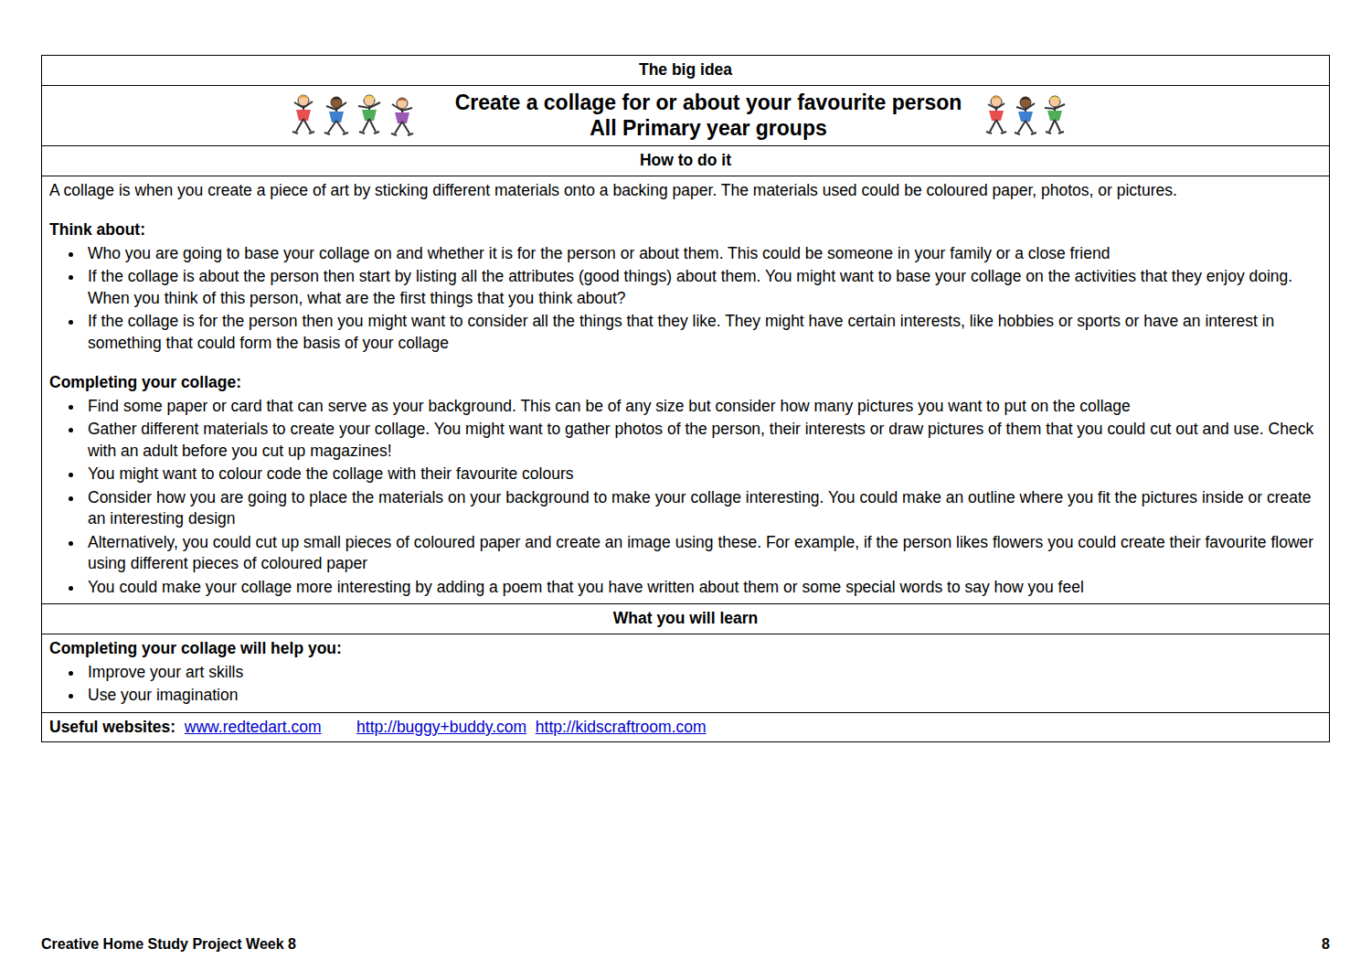| The big idea |
| Create a collage for or about your favourite person All Primary year groups |
| How to do it |
| A collage is when you create a piece of art by sticking different materials onto a backing paper. The materials used could be coloured paper, photos, or pictures. Think about: Who you are going to base your collage on and whether it is for the person or about them. This could be someone in your family or a close friend If the collage is about the person then start by listing all the attributes (good things) about them. You might want to base your collage on the activities that they enjoy doing. When you think of this person, what are the first things that you think about? If the collage is for the person then you might want to consider all the things that they like. They might have certain interests, like hobbies or sports or have an interest in something that could form the basis of your collage Completing your collage: Find some paper or card that can serve as your background. This can be of any size but consider how many pictures you want to put on the collage Gather different materials to create your collage. You might want to gather photos of the person, their interests or draw pictures of them that you could cut out and use. Check with an adult before you cut up magazines! You might want to colour code the collage with their favourite colours Consider how you are going to place the materials on your background to make your collage interesting. You could make an outline where you fit the pictures inside or create an interesting design Alternatively, you could cut up small pieces of coloured paper and create an image using these. For example, if the person likes flowers you could create their favourite flower using different pieces of coloured paper You could make your collage more interesting by adding a poem that you have written about them or some special words to say how you feel |
| What you will learn |
| Completing your collage will help you: Improve your art skills Use your imagination |
| Useful websites: www.redtedart.com http://buggy+buddy.com http://kidscraftroom.com |
Creative Home Study Project Week 8 8